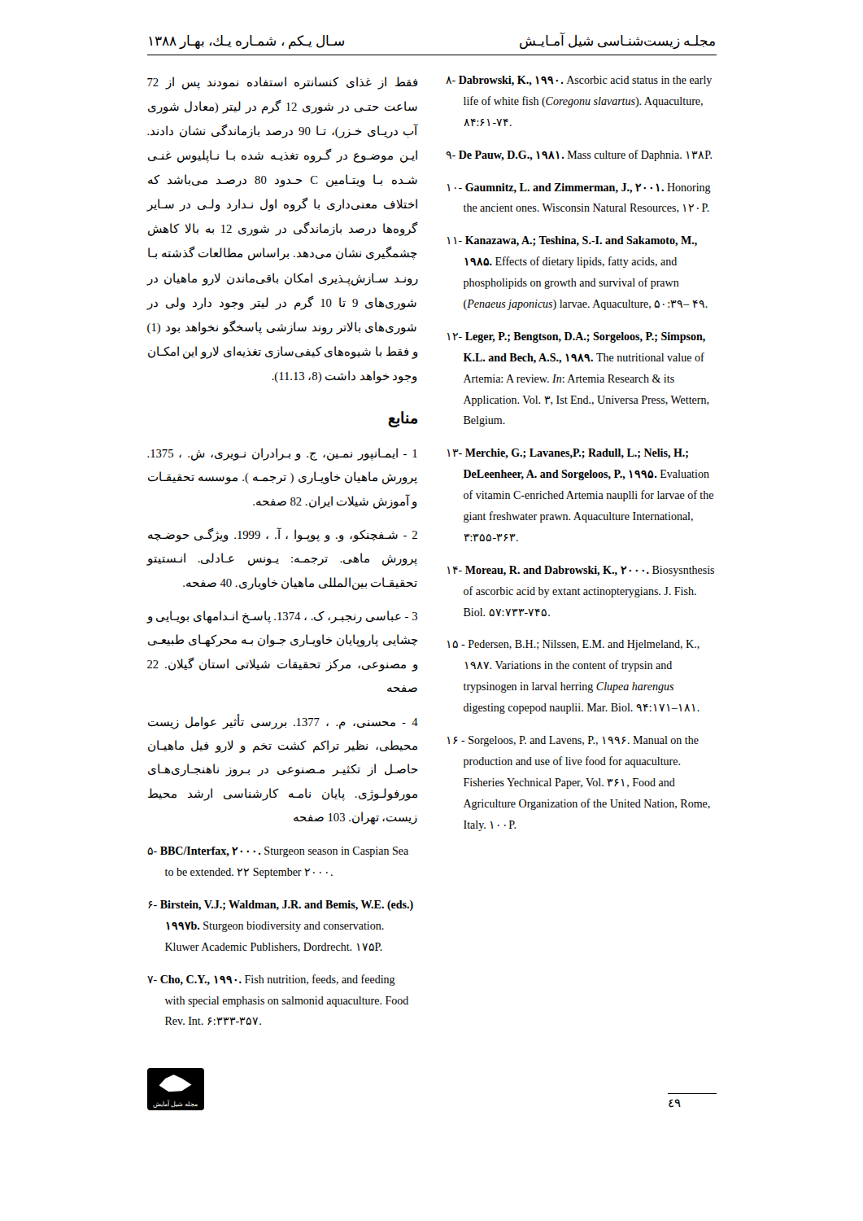مجلـه زیست‌شنـاسی شیل آمـایـش
سـال یـکم ، شمـاره یـك، بهـار ۱۳۸۸
۸- Dabrowski, K., ۱۹۹۰. Ascorbic acid status in the early life of white fish (Coregonu slavartus). Aquaculture, ۸۴:۶۱-۷۴.
۹- De Pauw, D.G., ۱۹۸۱. Mass culture of Daphnia. ۱۳۸P.
۱۰- Gaumnitz, L. and Zimmerman, J., ۲۰۰۱. Honoring the ancient ones. Wisconsin Natural Resources, ۱۲۰P.
۱۱- Kanazawa, A.; Teshina, S.-I. and Sakamoto, M., ۱۹۸۵. Effects of dietary lipids, fatty acids, and phospholipids on growth and survival of prawn (Penaeus japonicus) larvae. Aquaculture, ۵۰:۳۹– ۴۹.
۱۲- Leger, P.; Bengtson, D.A.; Sorgeloos, P.; Simpson, K.L. and Bech, A.S., ۱۹۸۹. The nutritional value of Artemia: A review. In: Artemia Research & its Application. Vol. ۳, Ist End., Universa Press, Wettern, Belgium.
۱۳- Merchie, G.; Lavanes,P.; Radull, L.; Nelis, H.; DeLeenheer, A. and Sorgeloos, P., ۱۹۹۵. Evaluation of vitamin C-enriched Artemia nauplli for larvae of the giant freshwater prawn. Aquaculture International, ۳:۳۵۵-۳۶۳.
۱۴- Moreau, R. and Dabrowski, K., ۲۰۰۰. Biosysnthesis of ascorbic acid by extant actinopterygians. J. Fish. Biol. ۵۷:۷۳۳-۷۴۵.
۱۵ - Pedersen, B.H.; Nilssen, E.M. and Hjelmeland, K., ۱۹۸۷. Variations in the content of trypsin and trypsinogen in larval herring Clupea harengus digesting copepod nauplii. Mar. Biol. ۹۴:۱۷۱–۱۸۱.
۱۶ - Sorgeloos, P. and Lavens, P., ۱۹۹۶. Manual on the production and use of live food for aquaculture. Fisheries Yechnical Paper, Vol. ۳۶۱, Food and Agriculture Organization of the United Nation, Rome, Italy. ۱۰۰P.
فقط از غذای کنسانتره استفاده نمودند پس از 72 ساعت حتـی در شوری 12 گرم در لیتر (معادل شوری آب دریـای خـزر)، تـا 90 درصد بازماندگی نشان دادند. ایـن موضـوع در گـروه تغذیـه شده بـا نـاپلیوس غنـی شـده بـا ویتـامین C حـدود 80 درصـد می‌باشد که اختلاف معنی‌داری با گروه اول نـدارد ولـی در سـایر گروه‌ها درصد بازماندگی در شوری 12 به بالا کاهش چشمگیری نشان می‌دهد. براساس مطالعات گذشته بـا رونـد سـازش‌پـذیری امکان باقی‌ماندن لارو ماهیان در شوری‌های 9 تا 10 گرم در لیتر وجود دارد ولی در شوری‌های بالاتر روند سازشی پاسخگو نخواهد بود (1) و فقط با شیوه‌های کیفی‌سازی تغذیه‌ای لارو این امکـان وجود خواهد داشت (8، 11.13).
منابع
1 - ایمـانپور نمـین، ج. و بـرادران نـویری، ش. ، 1375. پرورش ماهیان خاویـاری ( ترجمـه ). موسسه تحقیقـات و آموزش شیلات ایران. 82 صفحه.
2 - شـفچنکو، و. و پوپـوا ، آ. ، 1999. ویژگـی حوضـچه پرورش ماهی. ترجمـه: یـونس عـادلی. انـستیتو تحقیقـات بین‌المللی ماهیان خاویاری. 40 صفحه.
3 - عباسی رنجبـر، ک. ، 1374. پاسـخ انـدامهای بویـایی و چشایی پاروپایان خاویـاری جـوان بـه محرکهـای طبیعـی و مصنوعی، مرکز تحقیقات شیلاتی استان گیلان. 22 صفحه
4 - محسنی، م. ، 1377. بررسی تأثیر عوامل زیست محیطی، نظیر تراکم کشت تخم و لارو فیل ماهیـان حاصـل از تکثیـر مـصنوعی در بـروز ناهنجـاری‌هـای مورفولـوژی. پایان نامـه کارشناسی ارشد محیط زیست، تهران. 103 صفحه
۵- BBC/Interfax, ۲۰۰۰. Sturgeon season in Caspian Sea to be extended. ۲۲ September ۲۰۰۰.
۶- Birstein, V.J.; Waldman, J.R. and Bemis, W.E. (eds.) ۱۹۹۷b. Sturgeon biodiversity and conservation. Kluwer Academic Publishers, Dordrecht. ۱۷۵P.
۷- Cho, C.Y., ۱۹۹۰. Fish nutrition, feeds, and feeding with special emphasis on salmonid aquaculture. Food Rev. Int. ۶:۳۳۳-۳۵۷.
٤٩
مجله شیل آمایش